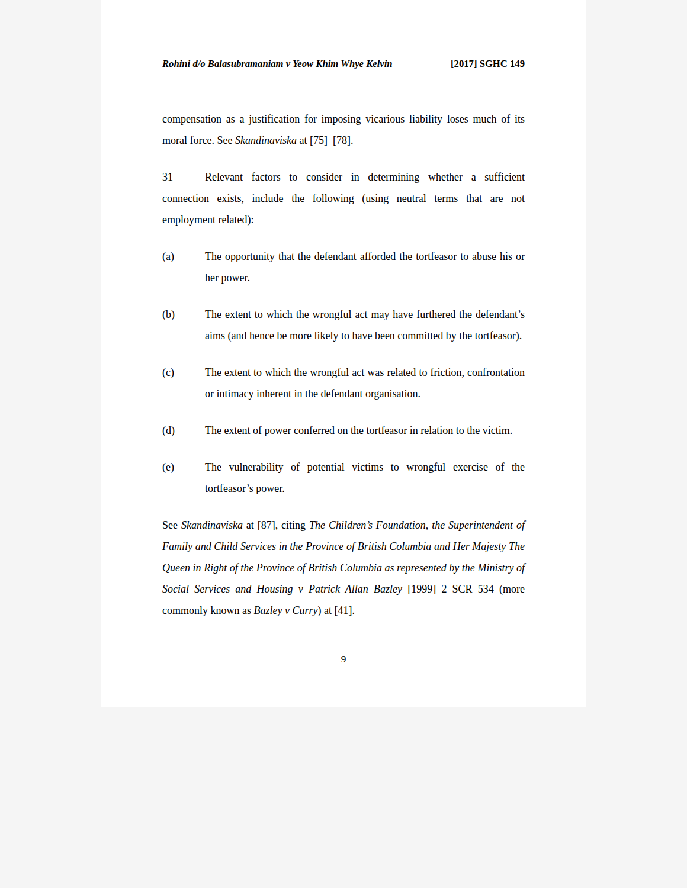Rohini d/o Balasubramaniam v Yeow Khim Whye Kelvin [2017] SGHC 149
compensation as a justification for imposing vicarious liability loses much of its moral force. See Skandinaviska at [75]–[78].
31 Relevant factors to consider in determining whether a sufficient connection exists, include the following (using neutral terms that are not employment related):
(a) The opportunity that the defendant afforded the tortfeasor to abuse his or her power.
(b) The extent to which the wrongful act may have furthered the defendant’s aims (and hence be more likely to have been committed by the tortfeasor).
(c) The extent to which the wrongful act was related to friction, confrontation or intimacy inherent in the defendant organisation.
(d) The extent of power conferred on the tortfeasor in relation to the victim.
(e) The vulnerability of potential victims to wrongful exercise of the tortfeasor’s power.
See Skandinaviska at [87], citing The Children’s Foundation, the Superintendent of Family and Child Services in the Province of British Columbia and Her Majesty The Queen in Right of the Province of British Columbia as represented by the Ministry of Social Services and Housing v Patrick Allan Bazley [1999] 2 SCR 534 (more commonly known as Bazley v Curry) at [41].
9